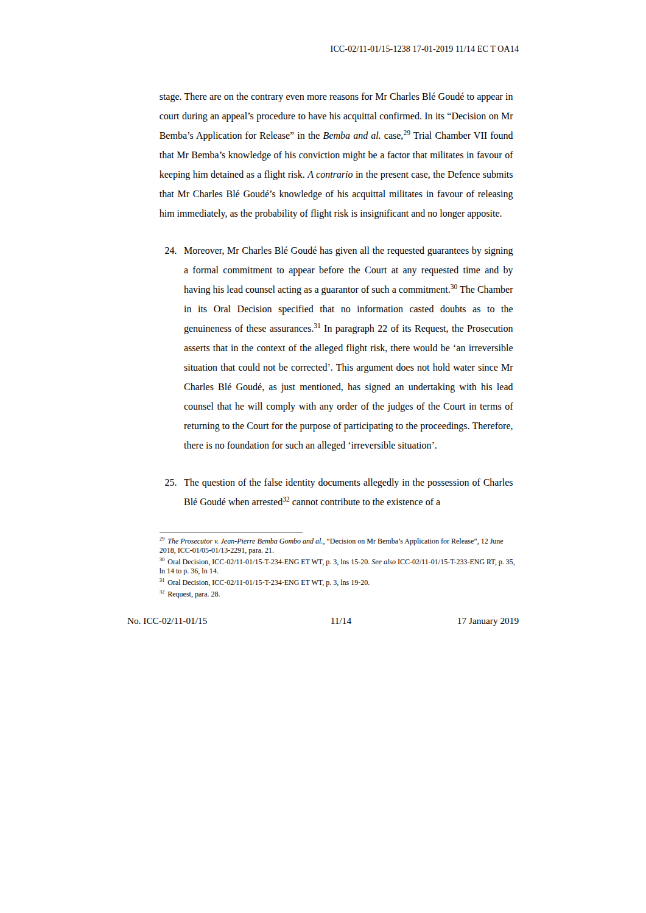ICC-02/11-01/15-1238 17-01-2019 11/14 EC T OA14
stage. There are on the contrary even more reasons for Mr Charles Blé Goudé to appear in court during an appeal’s procedure to have his acquittal confirmed. In its “Decision on Mr Bemba’s Application for Release” in the Bemba and al. case,29 Trial Chamber VII found that Mr Bemba’s knowledge of his conviction might be a factor that militates in favour of keeping him detained as a flight risk. A contrario in the present case, the Defence submits that Mr Charles Blé Goudé’s knowledge of his acquittal militates in favour of releasing him immediately, as the probability of flight risk is insignificant and no longer apposite.
24.
Moreover, Mr Charles Blé Goudé has given all the requested guarantees by signing a formal commitment to appear before the Court at any requested time and by having his lead counsel acting as a guarantor of such a commitment.30 The Chamber in its Oral Decision specified that no information casted doubts as to the genuineness of these assurances.31 In paragraph 22 of its Request, the Prosecution asserts that in the context of the alleged flight risk, there would be ‘an irreversible situation that could not be corrected’. This argument does not hold water since Mr Charles Blé Goudé, as just mentioned, has signed an undertaking with his lead counsel that he will comply with any order of the judges of the Court in terms of returning to the Court for the purpose of participating to the proceedings. Therefore, there is no foundation for such an alleged ‘irreversible situation’.
25.
The question of the false identity documents allegedly in the possession of Charles Blé Goudé when arrested32 cannot contribute to the existence of a
29 The Prosecutor v. Jean-Pierre Bemba Gombo and al., “Decision on Mr Bemba’s Application for Release”, 12 June 2018, ICC-01/05-01/13-2291, para. 21.
30 Oral Decision, ICC-02/11-01/15-T-234-ENG ET WT, p. 3, lns 15-20. See also ICC-02/11-01/15-T-233-ENG RT, p. 35, ln 14 to p. 36, ln 14.
31 Oral Decision, ICC-02/11-01/15-T-234-ENG ET WT, p. 3, lns 19-20.
32 Request, para. 28.
No. ICC-02/11-01/15
11/14
17 January 2019